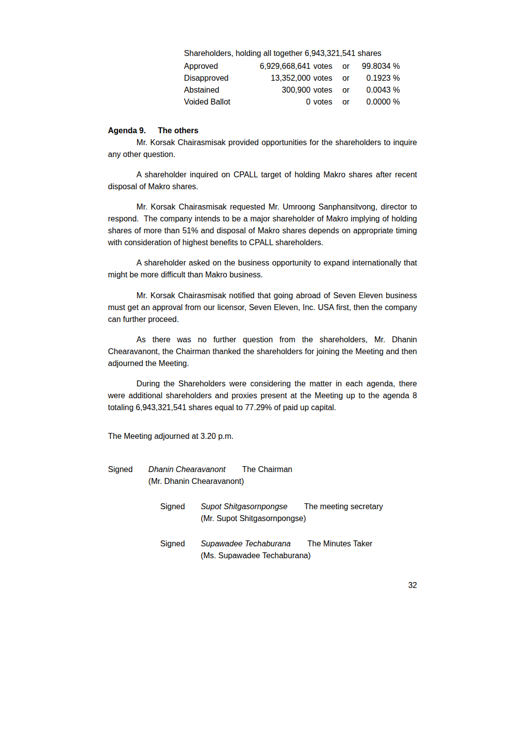Shareholders, holding all together 6,943,321,541 shares
| Approved | 6,929,668,641 | votes | or | 99.8034 % |
| Disapproved | 13,352,000 | votes | or | 0.1923 % |
| Abstained | 300,900 | votes | or | 0.0043 % |
| Voided Ballot | 0 | votes | or | 0.0000 % |
Agenda 9. The others
Mr. Korsak Chairasmisak provided opportunities for the shareholders to inquire any other question.
A shareholder inquired on CPALL target of holding Makro shares after recent disposal of Makro shares.
Mr. Korsak Chairasmisak requested Mr. Umroong Sanphansitvong, director to respond. The company intends to be a major shareholder of Makro implying of holding shares of more than 51% and disposal of Makro shares depends on appropriate timing with consideration of highest benefits to CPALL shareholders.
A shareholder asked on the business opportunity to expand internationally that might be more difficult than Makro business.
Mr. Korsak Chairasmisak notified that going abroad of Seven Eleven business must get an approval from our licensor, Seven Eleven, Inc. USA first, then the company can further proceed.
As there was no further question from the shareholders, Mr. Dhanin Chearavanont, the Chairman thanked the shareholders for joining the Meeting and then adjourned the Meeting.
During the Shareholders were considering the matter in each agenda, there were additional shareholders and proxies present at the Meeting up to the agenda 8 totaling 6,943,321,541 shares equal to 77.29% of paid up capital.
The Meeting adjourned at 3.20 p.m.
Signed Dhanin Chearavanont The Chairman
(Mr. Dhanin Chearavanont)
Signed Supot Shitgasornpongse The meeting secretary
(Mr. Supot Shitgasornpongse)
Signed Supawadee Techaburana The Minutes Taker
(Ms. Supawadee Techaburana)
32